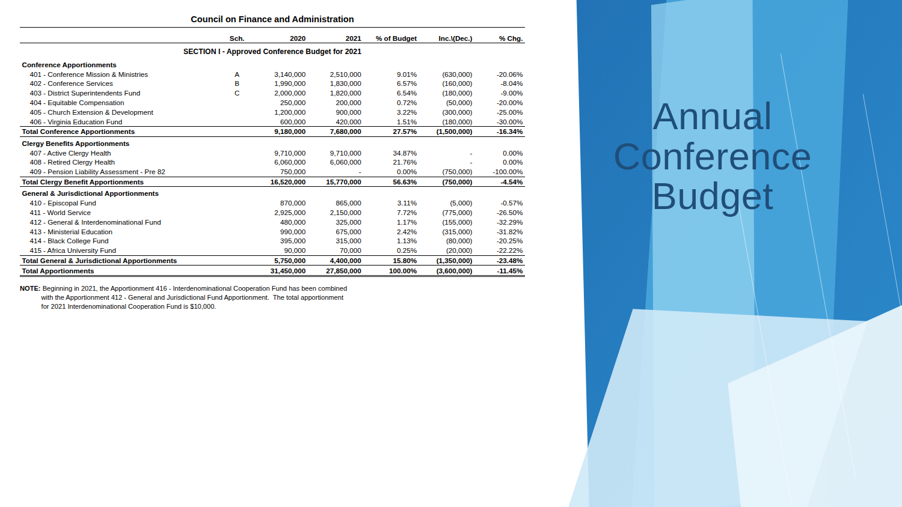Annual
Conference
Budget
Council on Finance and Administration
| SECTION I - Approved Conference Budget for 2021 |
| | Sch. | 2020 | 2021 | % of Budget | Inc.\(Dec.) | % Chg. |
| Conference Apportionments |
| 401 - Conference Mission & Ministries | A | 3,140,000 | 2,510,000 | 9.01% | (630,000) | -20.06% |
| 402 - Conference Services | B | 1,990,000 | 1,830,000 | 6.57% | (160,000) | -8.04% |
| 403 - District Superintendents Fund | C | 2,000,000 | 1,820,000 | 6.54% | (180,000) | -9.00% |
| 404 - Equitable Compensation | | 250,000 | 200,000 | 0.72% | (50,000) | -20.00% |
| 405 - Church Extension & Development | | 1,200,000 | 900,000 | 3.22% | (300,000) | -25.00% |
| 406 - Virginia Education Fund | | 600,000 | 420,000 | 1.51% | (180,000) | -30.00% |
| Total Conference Apportionments | | 9,180,000 | 7,680,000 | 27.57% | (1,500,000) | -16.34% |
| Clergy Benefits Apportionments |
| 407 - Active Clergy Health | | 9,710,000 | 9,710,000 | 34.87% | - | 0.00% |
| 408 - Retired Clergy Health | | 6,060,000 | 6,060,000 | 21.76% | - | 0.00% |
| 409 - Pension Liability Assessment - Pre 82 | | 750,000 | - | 0.00% | (750,000) | -100.00% |
| Total Clergy Benefit Apportionments | | 16,520,000 | 15,770,000 | 56.63% | (750,000) | -4.54% |
| General & Jurisdictional Apportionments |
| 410 - Episcopal Fund | | 870,000 | 865,000 | 3.11% | (5,000) | -0.57% |
| 411 - World Service | | 2,925,000 | 2,150,000 | 7.72% | (775,000) | -26.50% |
| 412 - General & Interdenominational Fund | | 480,000 | 325,000 | 1.17% | (155,000) | -32.29% |
| 413 - Ministerial Education | | 990,000 | 675,000 | 2.42% | (315,000) | -31.82% |
| 414 - Black College Fund | | 395,000 | 315,000 | 1.13% | (80,000) | -20.25% |
| 415 - Africa University Fund | | 90,000 | 70,000 | 0.25% | (20,000) | -22.22% |
| Total General & Jurisdictional Apportionments | | 5,750,000 | 4,400,000 | 15.80% | (1,350,000) | -23.48% |
| Total Apportionments | | 31,450,000 | 27,850,000 | 100.00% | (3,600,000) | -11.45% |
NOTE: Beginning in 2021, the Apportionment 416 - Interdenominational Cooperation Fund has been combined with the Apportionment 412 - General and Jurisdictional Fund Apportionment. The total apportionment for 2021 Interdenominational Cooperation Fund is $10,000.